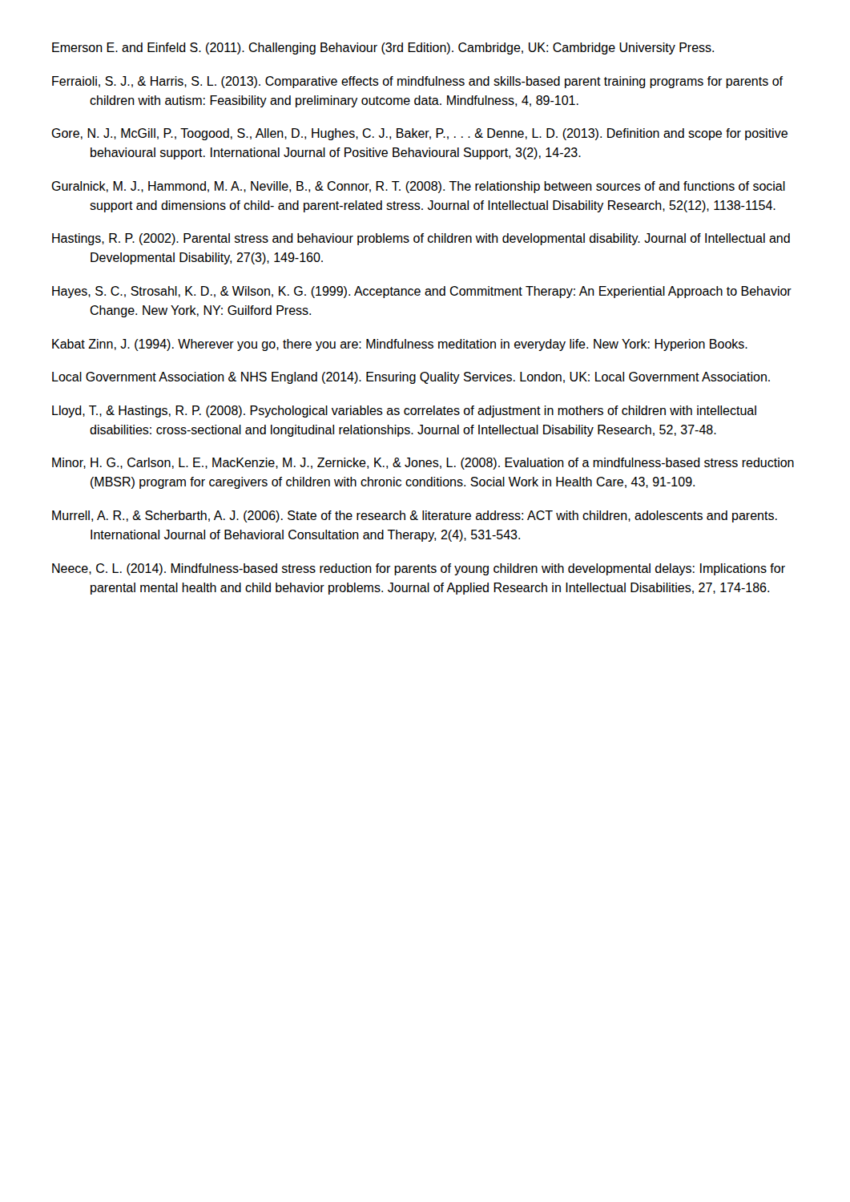Emerson E. and Einfeld S. (2011). Challenging Behaviour (3rd Edition). Cambridge, UK: Cambridge University Press.
Ferraioli, S. J., & Harris, S. L. (2013). Comparative effects of mindfulness and skills-based parent training programs for parents of children with autism: Feasibility and preliminary outcome data. Mindfulness, 4, 89-101.
Gore, N. J., McGill, P., Toogood, S., Allen, D., Hughes, C. J., Baker, P., . . . & Denne, L. D. (2013). Definition and scope for positive behavioural support. International Journal of Positive Behavioural Support, 3(2), 14-23.
Guralnick, M. J., Hammond, M. A., Neville, B., & Connor, R. T. (2008). The relationship between sources of and functions of social support and dimensions of child- and parent-related stress. Journal of Intellectual Disability Research, 52(12), 1138-1154.
Hastings, R. P. (2002). Parental stress and behaviour problems of children with developmental disability. Journal of Intellectual and Developmental Disability, 27(3), 149-160.
Hayes, S. C., Strosahl, K. D., & Wilson, K. G. (1999). Acceptance and Commitment Therapy: An Experiential Approach to Behavior Change. New York, NY: Guilford Press.
Kabat Zinn, J. (1994). Wherever you go, there you are: Mindfulness meditation in everyday life. New York: Hyperion Books.
Local Government Association & NHS England (2014). Ensuring Quality Services. London, UK: Local Government Association.
Lloyd, T., & Hastings, R. P. (2008). Psychological variables as correlates of adjustment in mothers of children with intellectual disabilities: cross-sectional and longitudinal relationships. Journal of Intellectual Disability Research, 52, 37-48.
Minor, H. G., Carlson, L. E., MacKenzie, M. J., Zernicke, K., & Jones, L. (2008). Evaluation of a mindfulness-based stress reduction (MBSR) program for caregivers of children with chronic conditions. Social Work in Health Care, 43, 91-109.
Murrell, A. R., & Scherbarth, A. J. (2006). State of the research & literature address: ACT with children, adolescents and parents. International Journal of Behavioral Consultation and Therapy, 2(4), 531-543.
Neece, C. L. (2014). Mindfulness-based stress reduction for parents of young children with developmental delays: Implications for parental mental health and child behavior problems. Journal of Applied Research in Intellectual Disabilities, 27, 174-186.